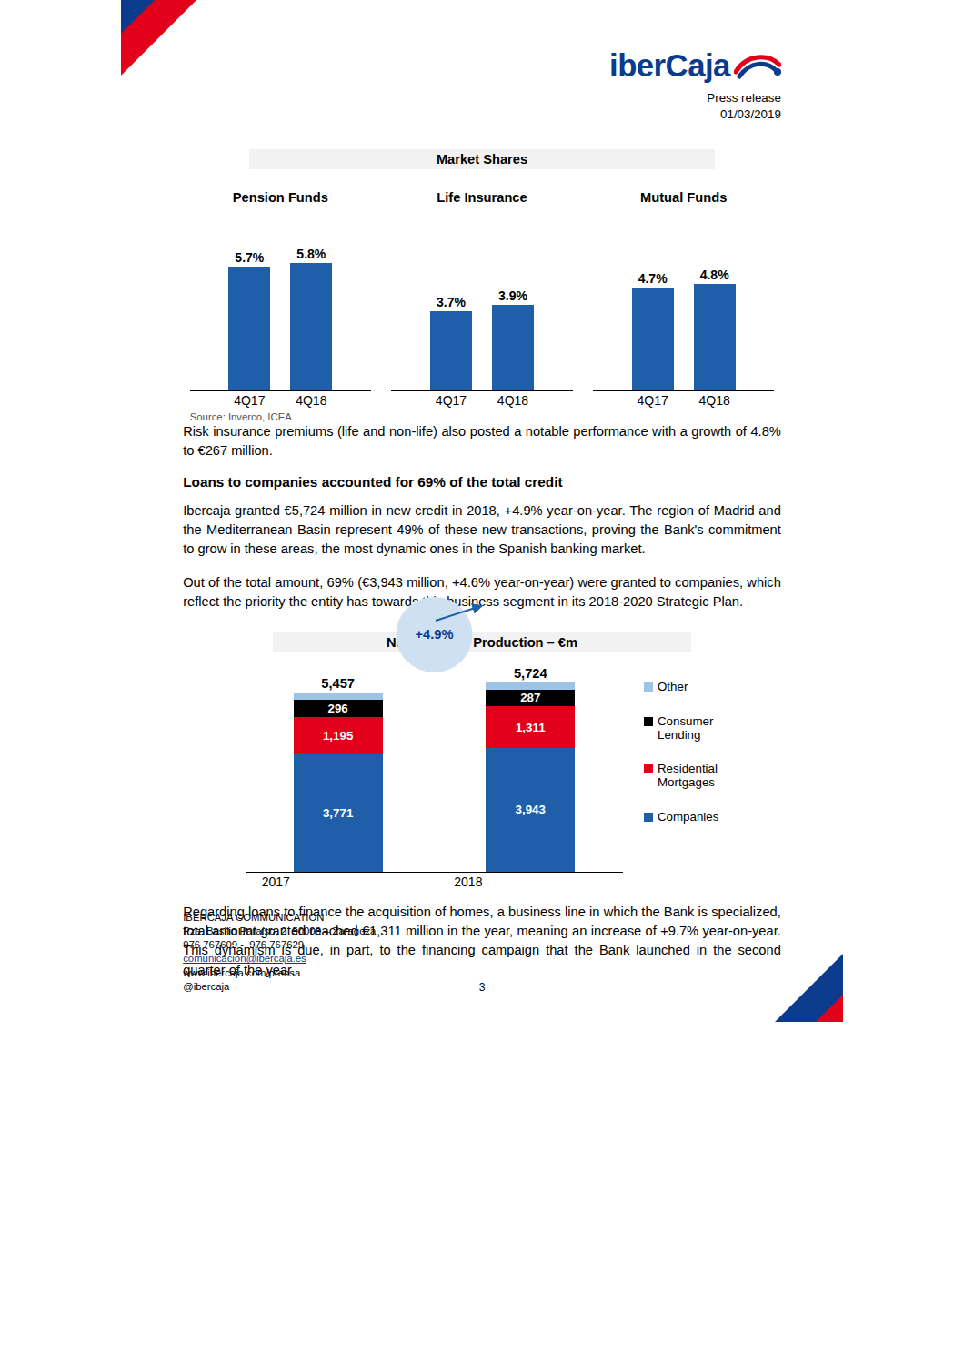iberCaja
Press release
01/03/2019
Market Shares
Pension Funds
5.7%
5.8%
4Q174Q18
Life Insurance
3.7%
3.9%
4Q174Q18
Mutual Funds
4.7%
4.8%
4Q174Q18
Source: Inverco, ICEA
Risk insurance premiums (life and non-life) also posted a notable performance with a growth of 4.8% to €267 million.
Loans to companies accounted for 69% of the total credit
Ibercaja granted €5,724 million in new credit in 2018, +4.9% year-on-year. The region of Madrid and the Mediterranean Basin represent 49% of these new transactions, proving the Bank's commitment to grow in these areas, the most dynamic ones in the Spanish banking market.
Out of the total amount, 69% (€3,943 million, +4.6% year-on-year) were granted to companies, which reflect the priority the entity has towards this business segment in its 2018-2020 Strategic Plan.
New Lending Production – €m
5,457
296
1,195
3,771
5,724
287
1,311
3,943
+4.9%
Other
Consumer
Lending
Residential
Mortgages
Companies
20172018
Regarding loans to finance the acquisition of homes, a business line in which the Bank is specialized, total amount granted reached €1,311 million in the year, meaning an increase of +9.7% year-on-year. This dynamism is due, in part, to the financing campaign that the Bank launched in the second quarter of the year,
IBERCAJA COMMUNICATION
Pza. Basilio Paraíso, 2 50008 – Zaragoza
976 767609 - 976 767629
comunicacion@ibercaja.es
www.ibercaja.com/prensa
@ibercaja
3